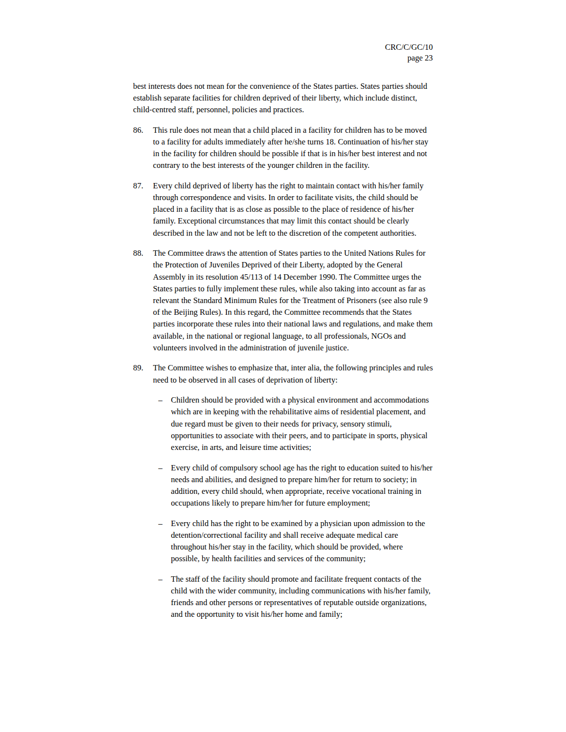CRC/C/GC/10 page 23
best interests does not mean for the convenience of the States parties. States parties should establish separate facilities for children deprived of their liberty, which include distinct, child-centred staff, personnel, policies and practices.
86. This rule does not mean that a child placed in a facility for children has to be moved to a facility for adults immediately after he/she turns 18. Continuation of his/her stay in the facility for children should be possible if that is in his/her best interest and not contrary to the best interests of the younger children in the facility.
87. Every child deprived of liberty has the right to maintain contact with his/her family through correspondence and visits. In order to facilitate visits, the child should be placed in a facility that is as close as possible to the place of residence of his/her family. Exceptional circumstances that may limit this contact should be clearly described in the law and not be left to the discretion of the competent authorities.
88. The Committee draws the attention of States parties to the United Nations Rules for the Protection of Juveniles Deprived of their Liberty, adopted by the General Assembly in its resolution 45/113 of 14 December 1990. The Committee urges the States parties to fully implement these rules, while also taking into account as far as relevant the Standard Minimum Rules for the Treatment of Prisoners (see also rule 9 of the Beijing Rules). In this regard, the Committee recommends that the States parties incorporate these rules into their national laws and regulations, and make them available, in the national or regional language, to all professionals, NGOs and volunteers involved in the administration of juvenile justice.
89. The Committee wishes to emphasize that, inter alia, the following principles and rules need to be observed in all cases of deprivation of liberty:
Children should be provided with a physical environment and accommodations which are in keeping with the rehabilitative aims of residential placement, and due regard must be given to their needs for privacy, sensory stimuli, opportunities to associate with their peers, and to participate in sports, physical exercise, in arts, and leisure time activities;
Every child of compulsory school age has the right to education suited to his/her needs and abilities, and designed to prepare him/her for return to society; in addition, every child should, when appropriate, receive vocational training in occupations likely to prepare him/her for future employment;
Every child has the right to be examined by a physician upon admission to the detention/correctional facility and shall receive adequate medical care throughout his/her stay in the facility, which should be provided, where possible, by health facilities and services of the community;
The staff of the facility should promote and facilitate frequent contacts of the child with the wider community, including communications with his/her family, friends and other persons or representatives of reputable outside organizations, and the opportunity to visit his/her home and family;